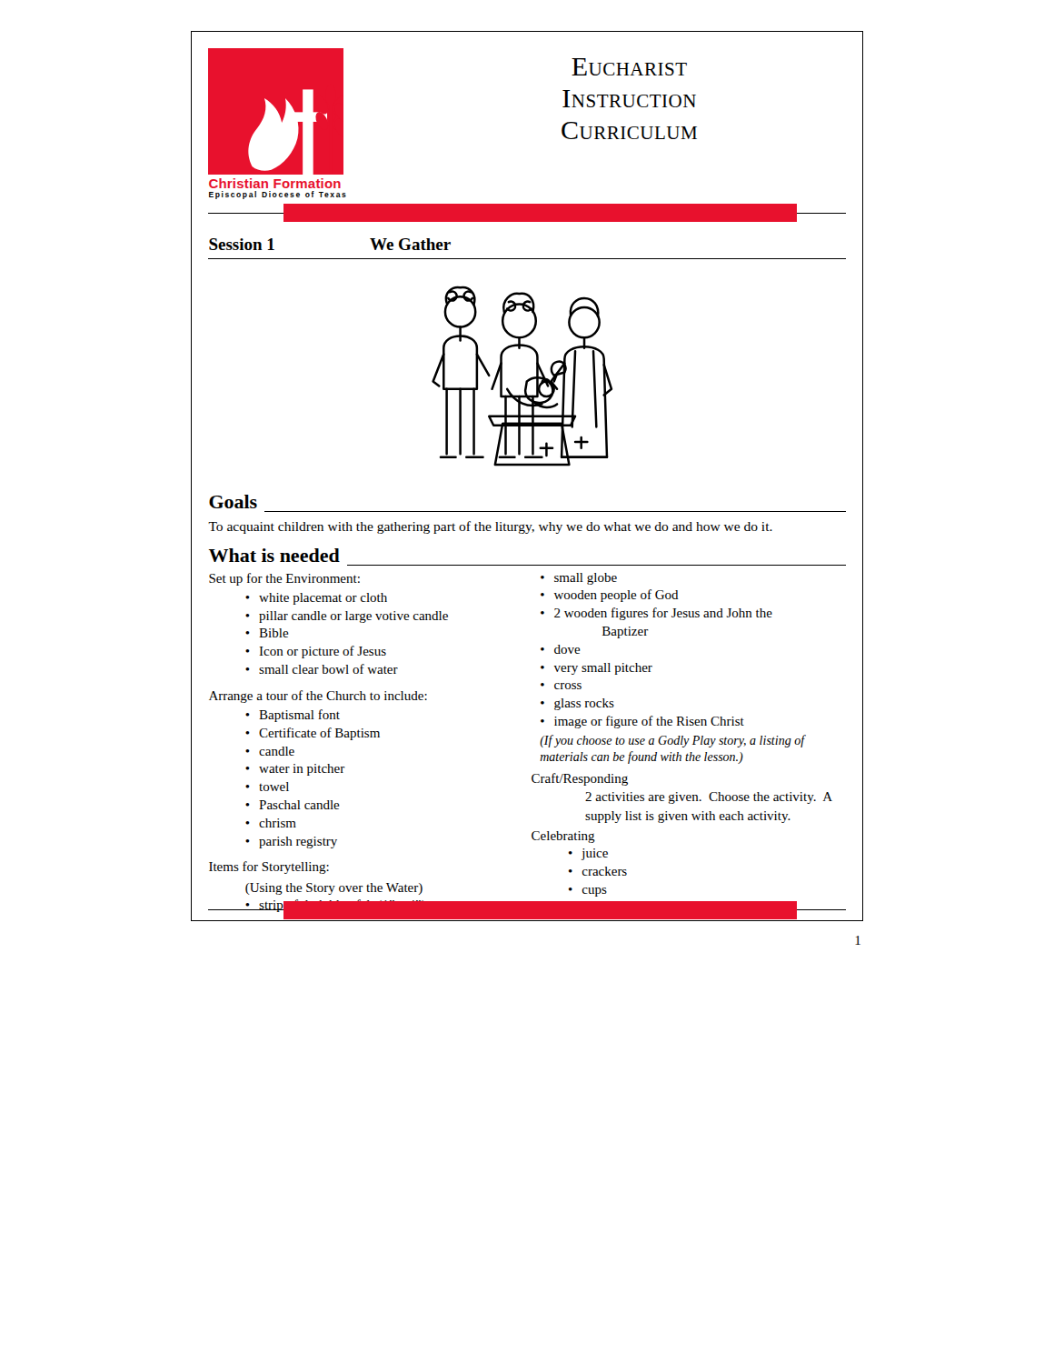Christian Formation
Episcopal Diocese of Texas
Eucharist
Instruction
Curriculum
Session 1
We Gather
Goals
To acquaint children with the gathering part of the liturgy, why we do what we do and how we do it.
What is needed
Set up for the Environment:
white placemat or cloth
pillar candle or large votive candle
Bible
Icon or picture of Jesus
small clear bowl of water
Arrange a tour of the Church to include:
Baptismal font
Certificate of Baptism
candle
water in pitcher
towel
Paschal candle
chrism
parish registry
Items for Storytelling:
(Using the Story over the Water)
strip of dark blue felt (1” x 4”)
small globe
wooden people of God
2 wooden figures for Jesus and John the
Baptizer
dove
very small pitcher
cross
glass rocks
image or figure of the Risen Christ
(If you choose to use a Godly Play story, a listing of
materials can be found with the lesson.)
Craft/Responding
2 activities are given. Choose the activity. A
supply list is given with each activity.
Celebrating
juice
crackers
cups
napkins
1